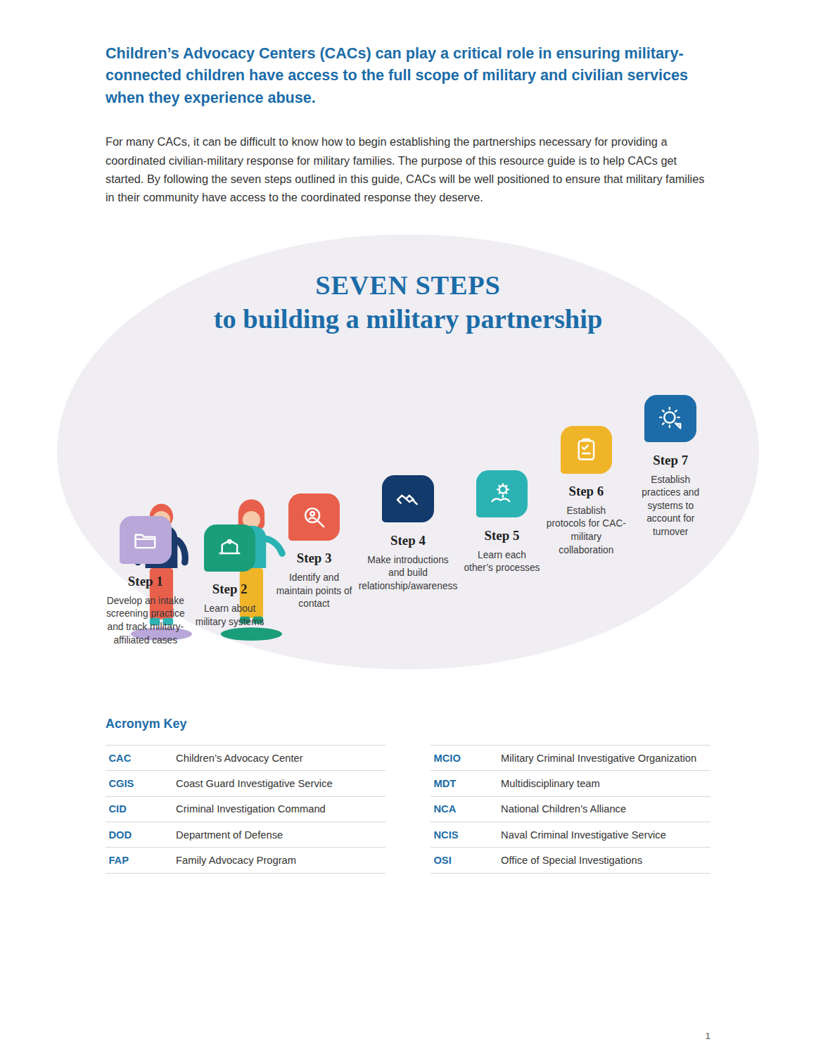Children’s Advocacy Centers (CACs) can play a critical role in ensuring military-connected children have access to the full scope of military and civilian services when they experience abuse.
For many CACs, it can be difficult to know how to begin establishing the partnerships necessary for providing a coordinated civilian-military response for military families. The purpose of this resource guide is to help CACs get started. By following the seven steps outlined in this guide, CACs will be well positioned to ensure that military families in their community have access to the coordinated response they deserve.
SEVEN STEPS to building a military partnership
Step 1 Develop an intake screening practice and track military-affiliated cases
Step 2 Learn about military systems
Step 3 Identify and maintain points of contact
Step 4 Make introductions and build relationship/awareness
Step 5 Learn each other’s processes
Step 6 Establish protocols for CAC-military collaboration
Step 7 Establish practices and systems to account for turnover
Acronym Key
| CAC | Children’s Advocacy Center |
| CGIS | Coast Guard Investigative Service |
| CID | Criminal Investigation Command |
| DOD | Department of Defense |
| FAP | Family Advocacy Program |
| MCIO | Military Criminal Investigative Organization |
| MDT | Multidisciplinary team |
| NCA | National Children’s Alliance |
| NCIS | Naval Criminal Investigative Service |
| OSI | Office of Special Investigations |
1